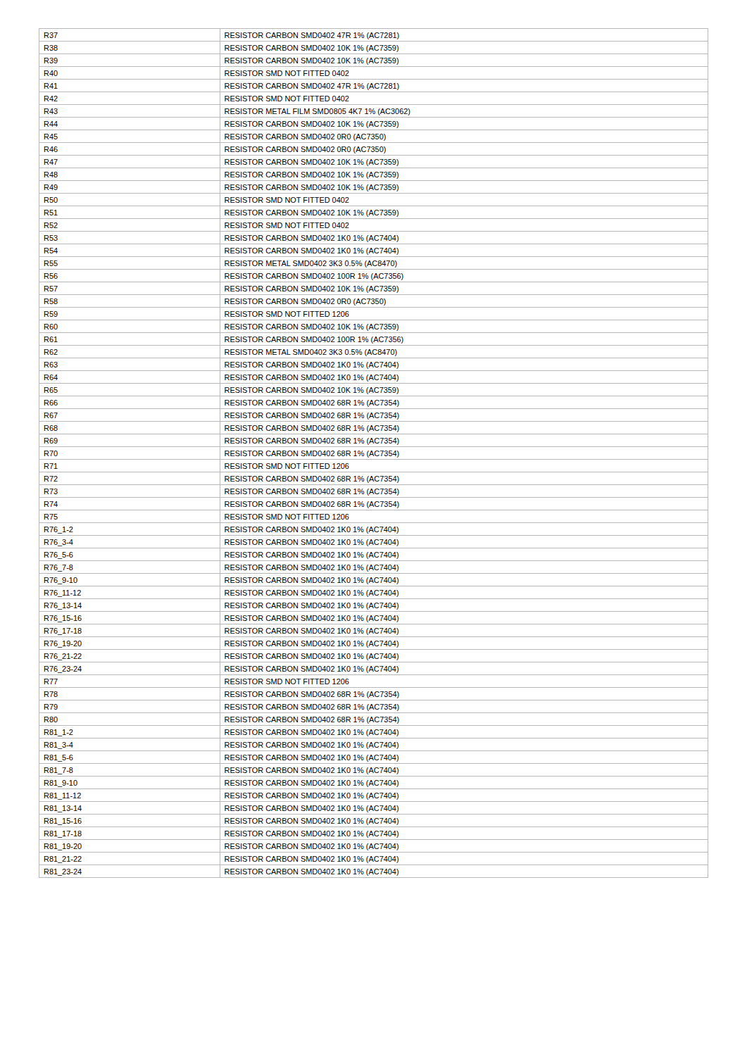| R37 | RESISTOR CARBON SMD0402 47R 1% (AC7281) |
| R38 | RESISTOR CARBON SMD0402 10K 1% (AC7359) |
| R39 | RESISTOR CARBON SMD0402 10K 1% (AC7359) |
| R40 | RESISTOR SMD NOT FITTED 0402 |
| R41 | RESISTOR CARBON SMD0402 47R 1% (AC7281) |
| R42 | RESISTOR SMD NOT FITTED 0402 |
| R43 | RESISTOR METAL FILM SMD0805 4K7 1% (AC3062) |
| R44 | RESISTOR CARBON SMD0402 10K 1% (AC7359) |
| R45 | RESISTOR CARBON SMD0402 0R0 (AC7350) |
| R46 | RESISTOR CARBON SMD0402 0R0 (AC7350) |
| R47 | RESISTOR CARBON SMD0402 10K 1% (AC7359) |
| R48 | RESISTOR CARBON SMD0402 10K 1% (AC7359) |
| R49 | RESISTOR CARBON SMD0402 10K 1% (AC7359) |
| R50 | RESISTOR SMD NOT FITTED 0402 |
| R51 | RESISTOR CARBON SMD0402 10K 1% (AC7359) |
| R52 | RESISTOR SMD NOT FITTED 0402 |
| R53 | RESISTOR CARBON SMD0402 1K0 1% (AC7404) |
| R54 | RESISTOR CARBON SMD0402 1K0 1% (AC7404) |
| R55 | RESISTOR METAL SMD0402 3K3 0.5% (AC8470) |
| R56 | RESISTOR CARBON SMD0402 100R 1% (AC7356) |
| R57 | RESISTOR CARBON SMD0402 10K 1% (AC7359) |
| R58 | RESISTOR CARBON SMD0402 0R0 (AC7350) |
| R59 | RESISTOR SMD NOT FITTED 1206 |
| R60 | RESISTOR CARBON SMD0402 10K 1% (AC7359) |
| R61 | RESISTOR CARBON SMD0402 100R 1% (AC7356) |
| R62 | RESISTOR METAL SMD0402 3K3 0.5% (AC8470) |
| R63 | RESISTOR CARBON SMD0402 1K0 1% (AC7404) |
| R64 | RESISTOR CARBON SMD0402 1K0 1% (AC7404) |
| R65 | RESISTOR CARBON SMD0402 10K 1% (AC7359) |
| R66 | RESISTOR CARBON SMD0402 68R 1% (AC7354) |
| R67 | RESISTOR CARBON SMD0402 68R 1% (AC7354) |
| R68 | RESISTOR CARBON SMD0402 68R 1% (AC7354) |
| R69 | RESISTOR CARBON SMD0402 68R 1% (AC7354) |
| R70 | RESISTOR CARBON SMD0402 68R 1% (AC7354) |
| R71 | RESISTOR SMD NOT FITTED 1206 |
| R72 | RESISTOR CARBON SMD0402 68R 1% (AC7354) |
| R73 | RESISTOR CARBON SMD0402 68R 1% (AC7354) |
| R74 | RESISTOR CARBON SMD0402 68R 1% (AC7354) |
| R75 | RESISTOR SMD NOT FITTED 1206 |
| R76_1-2 | RESISTOR CARBON SMD0402 1K0 1% (AC7404) |
| R76_3-4 | RESISTOR CARBON SMD0402 1K0 1% (AC7404) |
| R76_5-6 | RESISTOR CARBON SMD0402 1K0 1% (AC7404) |
| R76_7-8 | RESISTOR CARBON SMD0402 1K0 1% (AC7404) |
| R76_9-10 | RESISTOR CARBON SMD0402 1K0 1% (AC7404) |
| R76_11-12 | RESISTOR CARBON SMD0402 1K0 1% (AC7404) |
| R76_13-14 | RESISTOR CARBON SMD0402 1K0 1% (AC7404) |
| R76_15-16 | RESISTOR CARBON SMD0402 1K0 1% (AC7404) |
| R76_17-18 | RESISTOR CARBON SMD0402 1K0 1% (AC7404) |
| R76_19-20 | RESISTOR CARBON SMD0402 1K0 1% (AC7404) |
| R76_21-22 | RESISTOR CARBON SMD0402 1K0 1% (AC7404) |
| R76_23-24 | RESISTOR CARBON SMD0402 1K0 1% (AC7404) |
| R77 | RESISTOR SMD NOT FITTED 1206 |
| R78 | RESISTOR CARBON SMD0402 68R 1% (AC7354) |
| R79 | RESISTOR CARBON SMD0402 68R 1% (AC7354) |
| R80 | RESISTOR CARBON SMD0402 68R 1% (AC7354) |
| R81_1-2 | RESISTOR CARBON SMD0402 1K0 1% (AC7404) |
| R81_3-4 | RESISTOR CARBON SMD0402 1K0 1% (AC7404) |
| R81_5-6 | RESISTOR CARBON SMD0402 1K0 1% (AC7404) |
| R81_7-8 | RESISTOR CARBON SMD0402 1K0 1% (AC7404) |
| R81_9-10 | RESISTOR CARBON SMD0402 1K0 1% (AC7404) |
| R81_11-12 | RESISTOR CARBON SMD0402 1K0 1% (AC7404) |
| R81_13-14 | RESISTOR CARBON SMD0402 1K0 1% (AC7404) |
| R81_15-16 | RESISTOR CARBON SMD0402 1K0 1% (AC7404) |
| R81_17-18 | RESISTOR CARBON SMD0402 1K0 1% (AC7404) |
| R81_19-20 | RESISTOR CARBON SMD0402 1K0 1% (AC7404) |
| R81_21-22 | RESISTOR CARBON SMD0402 1K0 1% (AC7404) |
| R81_23-24 | RESISTOR CARBON SMD0402 1K0 1% (AC7404) |